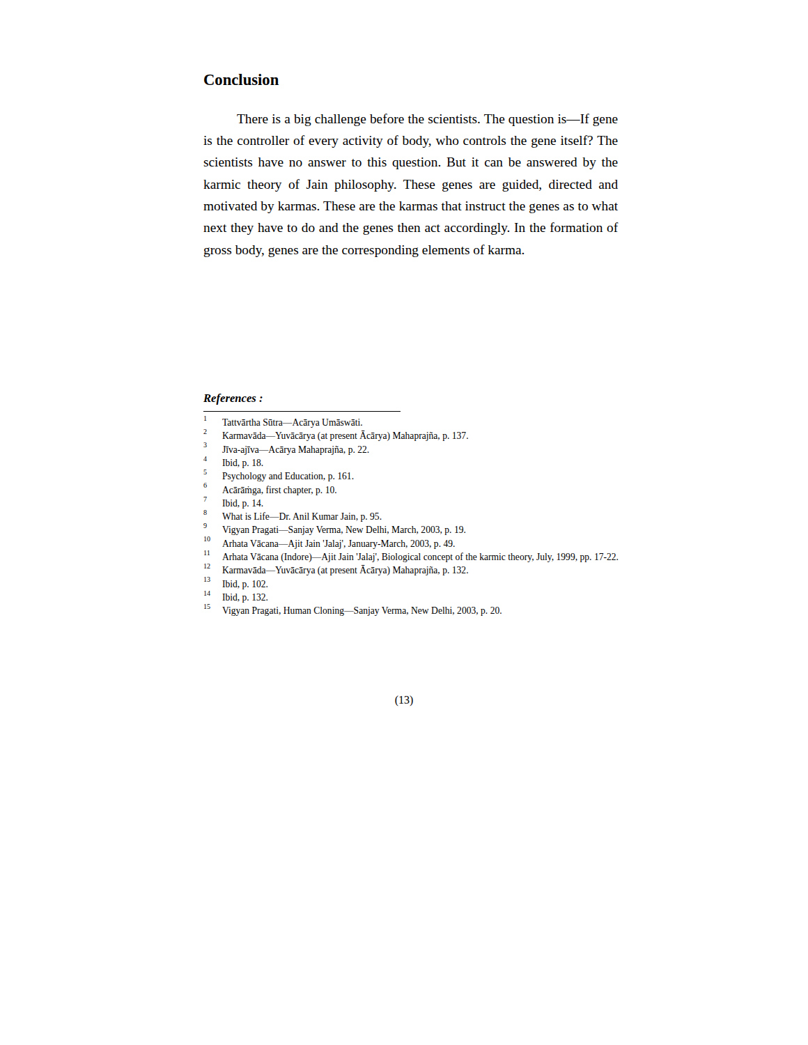Conclusion
There is a big challenge before the scientists. The question is—If gene is the controller of every activity of body, who controls the gene itself? The scientists have no answer to this question. But it can be answered by the karmic theory of Jain philosophy. These genes are guided, directed and motivated by karmas. These are the karmas that instruct the genes as to what next they have to do and the genes then act accordingly. In the formation of gross body, genes are the corresponding elements of karma.
References :
1 Tattvārtha Sūtra—Acārya Umāswāti.
2 Karmavāda—Yuvācārya (at present Ācārya) Mahaprajña, p. 137.
3 Jīva-ajīva—Acārya Mahaprajña, p. 22.
4 Ibid, p. 18.
5 Psychology and Education, p. 161.
6 Acārāṁga, first chapter, p. 10.
7 Ibid, p. 14.
8 What is Life—Dr. Anil Kumar Jain, p. 95.
9 Vigyan Pragati—Sanjay Verma, New Delhi, March, 2003, p. 19.
10 Arhata Vācana—Ajit Jain 'Jalaj', January-March, 2003, p. 49.
11 Arhata Vācana (Indore)—Ajit Jain 'Jalaj', Biological concept of the karmic theory, July, 1999, pp. 17-22.
12 Karmavāda—Yuvācārya (at present Ācārya) Mahaprajña, p. 132.
13 Ibid, p. 102.
14 Ibid, p. 132.
15 Vigyan Pragati, Human Cloning—Sanjay Verma, New Delhi, 2003, p. 20.
(13)